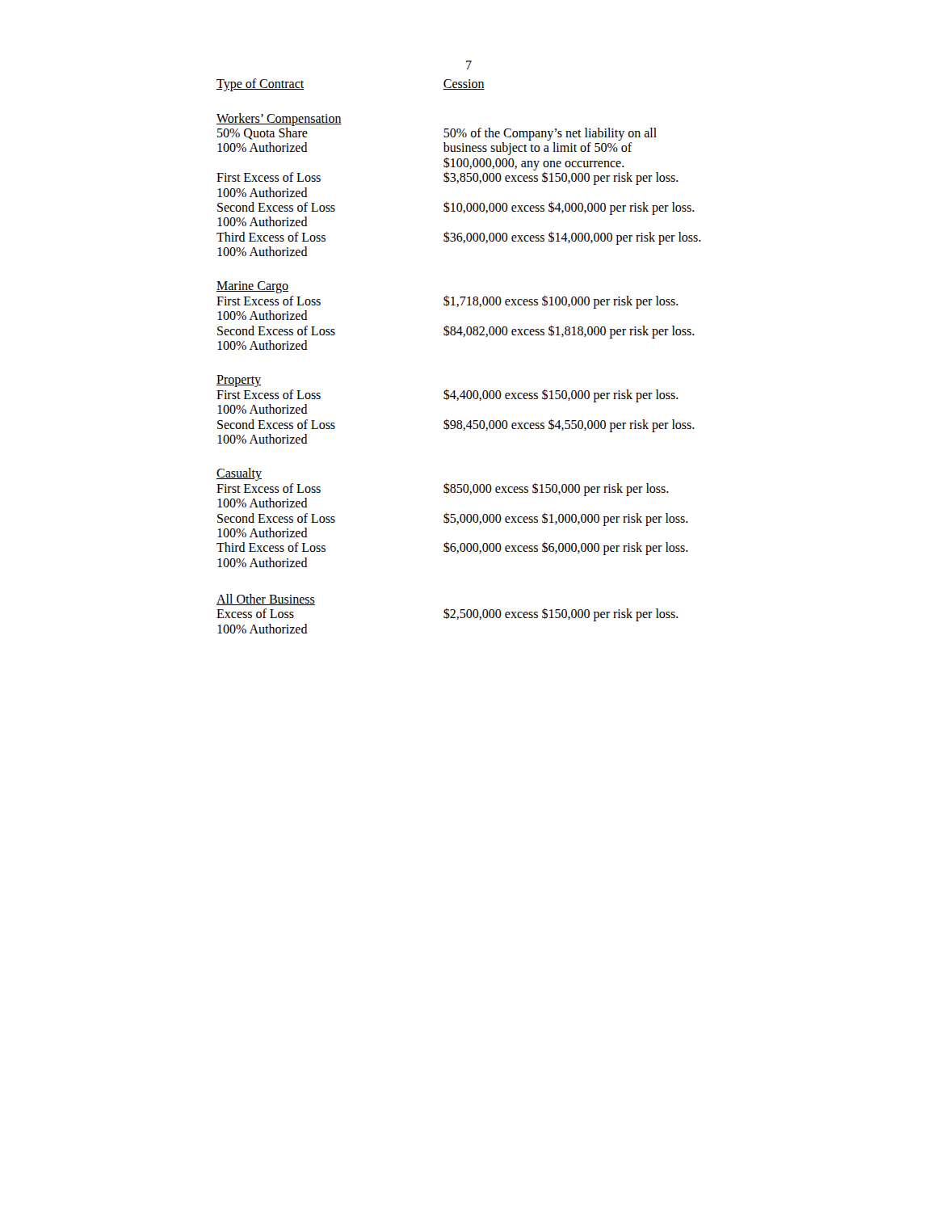7
| Type of Contract | Cession |
| Workers’ Compensation | |
| 50% Quota Share 100% Authorized | 50% of the Company’s net liability on all business subject to a limit of 50% of $100,000,000, any one occurrence. |
| First Excess of Loss 100% Authorized | $3,850,000 excess $150,000 per risk per loss. |
| Second Excess of Loss 100% Authorized | $10,000,000 excess $4,000,000 per risk per loss. |
| Third Excess of Loss 100% Authorized | $36,000,000 excess $14,000,000 per risk per loss. |
| Marine Cargo | |
| First Excess of Loss 100% Authorized | $1,718,000 excess $100,000 per risk per loss. |
| Second Excess of Loss 100% Authorized | $84,082,000 excess $1,818,000 per risk per loss. |
| Property | |
| First Excess of Loss 100% Authorized | $4,400,000 excess $150,000 per risk per loss. |
| Second Excess of Loss 100% Authorized | $98,450,000 excess $4,550,000 per risk per loss. |
| Casualty | |
| First Excess of Loss 100% Authorized | $850,000 excess $150,000 per risk per loss. |
| Second Excess of Loss 100% Authorized | $5,000,000 excess $1,000,000 per risk per loss. |
| Third Excess of Loss 100% Authorized | $6,000,000 excess $6,000,000 per risk per loss. |
| All Other Business | |
| Excess of Loss 100% Authorized | $2,500,000 excess $150,000 per risk per loss. |